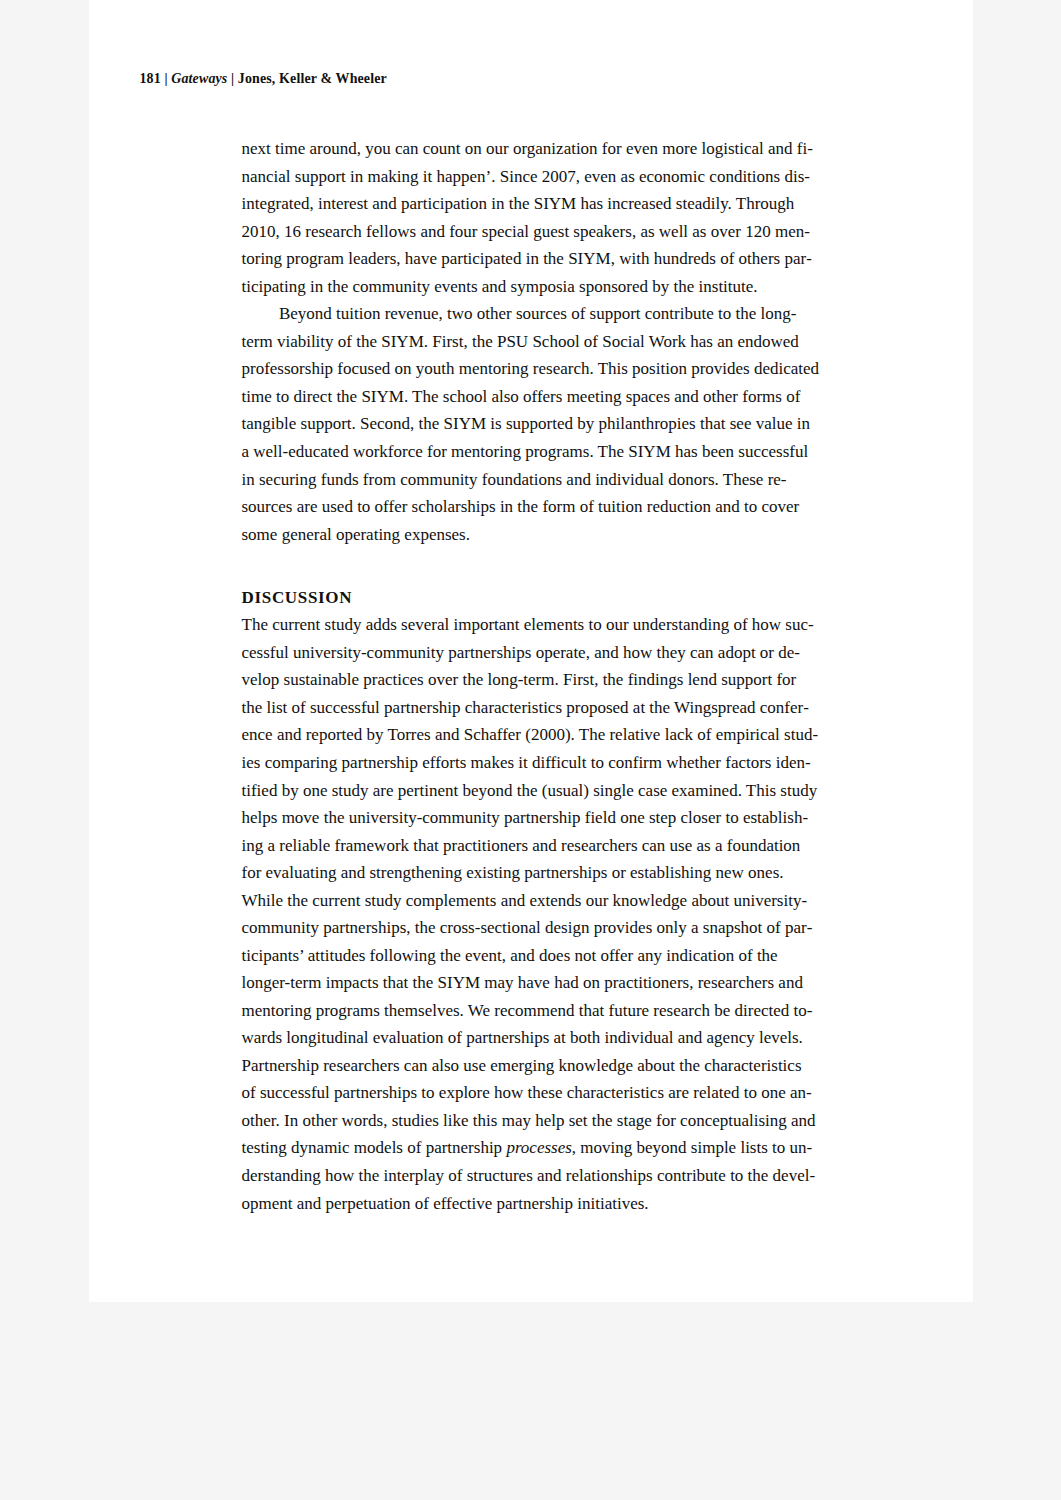181 | Gateways | Jones, Keller & Wheeler
next time around, you can count on our organization for even more logistical and financial support in making it happen’. Since 2007, even as economic conditions disintegrated, interest and participation in the SIYM has increased steadily. Through 2010, 16 research fellows and four special guest speakers, as well as over 120 mentoring program leaders, have participated in the SIYM, with hundreds of others participating in the community events and symposia sponsored by the institute.
Beyond tuition revenue, two other sources of support contribute to the long-term viability of the SIYM. First, the PSU School of Social Work has an endowed professorship focused on youth mentoring research. This position provides dedicated time to direct the SIYM. The school also offers meeting spaces and other forms of tangible support. Second, the SIYM is supported by philanthropies that see value in a well-educated workforce for mentoring programs. The SIYM has been successful in securing funds from community foundations and individual donors. These resources are used to offer scholarships in the form of tuition reduction and to cover some general operating expenses.
Discussion
The current study adds several important elements to our understanding of how successful university-community partnerships operate, and how they can adopt or develop sustainable practices over the long-term. First, the findings lend support for the list of successful partnership characteristics proposed at the Wingspread conference and reported by Torres and Schaffer (2000). The relative lack of empirical studies comparing partnership efforts makes it difficult to confirm whether factors identified by one study are pertinent beyond the (usual) single case examined. This study helps move the university-community partnership field one step closer to establishing a reliable framework that practitioners and researchers can use as a foundation for evaluating and strengthening existing partnerships or establishing new ones. While the current study complements and extends our knowledge about university-community partnerships, the cross-sectional design provides only a snapshot of participants’ attitudes following the event, and does not offer any indication of the longer-term impacts that the SIYM may have had on practitioners, researchers and mentoring programs themselves. We recommend that future research be directed towards longitudinal evaluation of partnerships at both individual and agency levels. Partnership researchers can also use emerging knowledge about the characteristics of successful partnerships to explore how these characteristics are related to one another. In other words, studies like this may help set the stage for conceptualising and testing dynamic models of partnership processes, moving beyond simple lists to understanding how the interplay of structures and relationships contribute to the development and perpetuation of effective partnership initiatives.